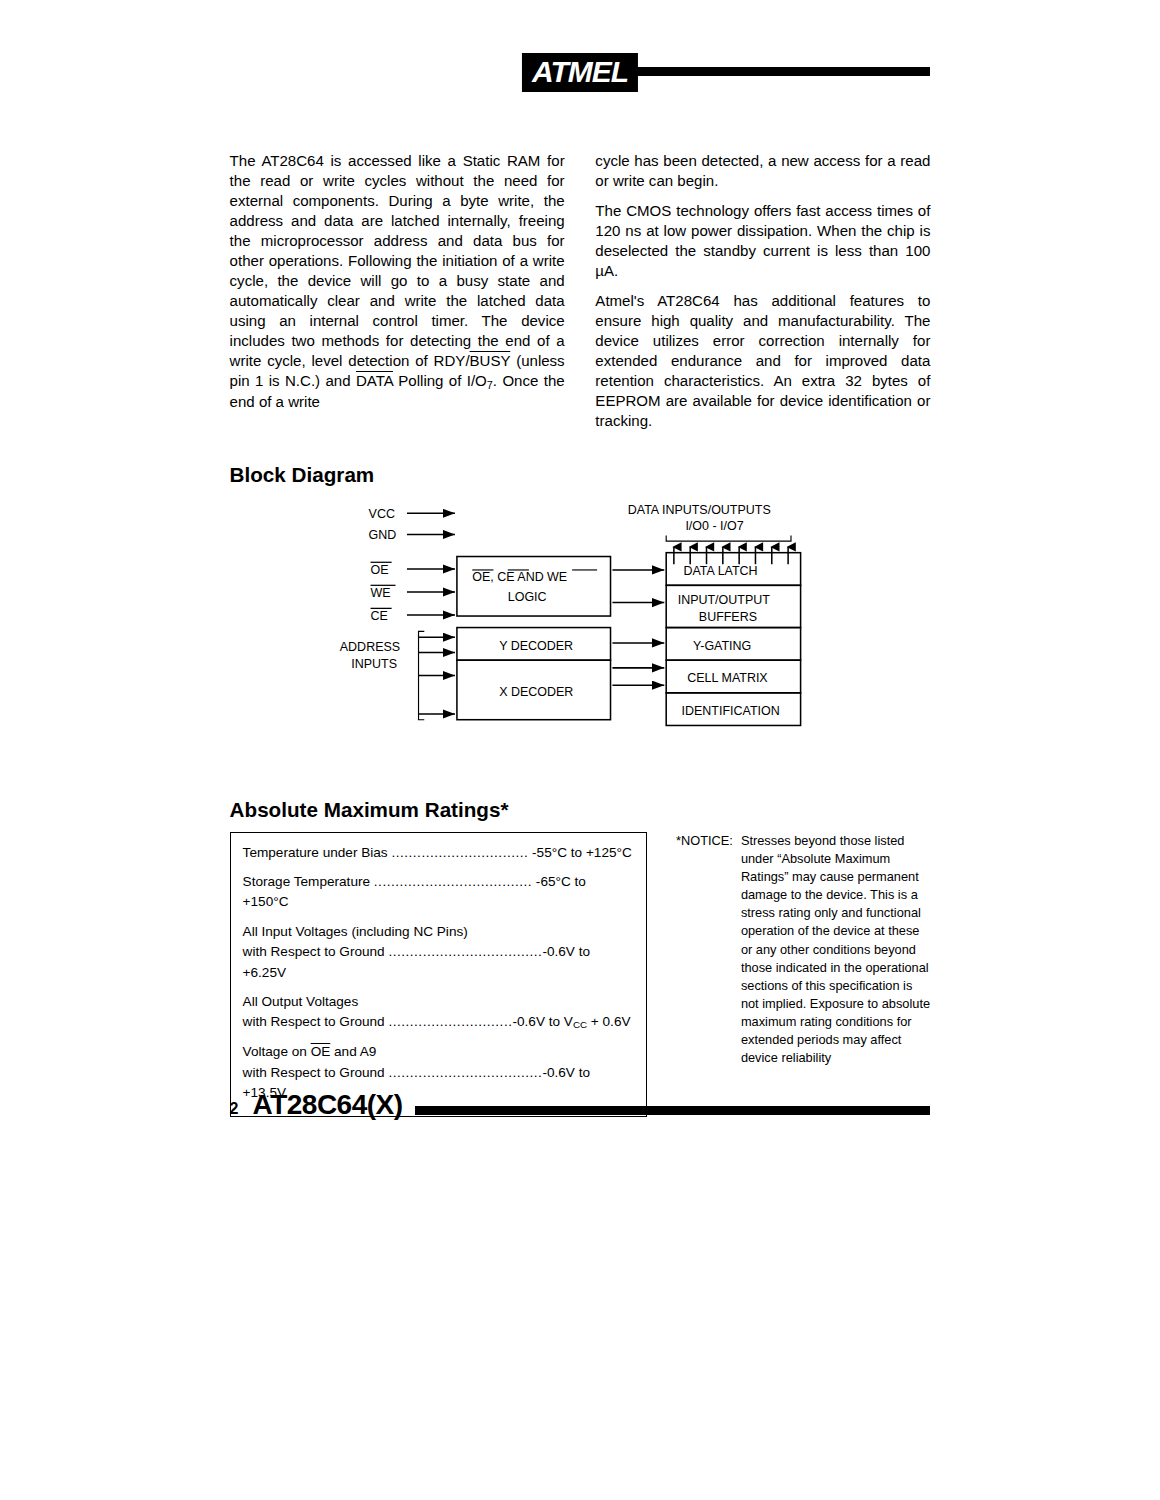ATMEL
The AT28C64 is accessed like a Static RAM for the read or write cycles without the need for external components. During a byte write, the address and data are latched internally, freeing the microprocessor address and data bus for other operations. Following the initiation of a write cycle, the device will go to a busy state and automatically clear and write the latched data using an internal control timer. The device includes two methods for detecting the end of a write cycle, level detection of RDY/BUSY (unless pin 1 is N.C.) and DATA Polling of I/O7. Once the end of a write
cycle has been detected, a new access for a read or write can begin.
The CMOS technology offers fast access times of 120 ns at low power dissipation. When the chip is deselected the standby current is less than 100 µA.
Atmel's AT28C64 has additional features to ensure high quality and manufacturability. The device utilizes error correction internally for extended endurance and for improved data retention characteristics. An extra 32 bytes of EEPROM are available for device identification or tracking.
Block Diagram
VCC GND DATA INPUTS/OUTPUTS I/O0 - I/O7 OE WE CE OE, CE AND WE LOGIC DATA LATCH INPUT/OUTPUT BUFFERS Y DECODER X DECODER Y-GATING CELL MATRIX IDENTIFICATION ADDRESS INPUTS
Absolute Maximum Ratings*
Temperature under Bias ................................ -55°C to +125°C
Storage Temperature ..................................... -65°C to +150°C
All Input Voltages (including NC Pins)
with Respect to Ground ....................................-0.6V to +6.25V
All Output Voltages
with Respect to Ground .............................-0.6V to VCC + 0.6V
Voltage on OE and A9
with Respect to Ground ....................................-0.6V to +13.5V
*NOTICE:
Stresses beyond those listed under “Absolute Maximum Ratings” may cause permanent damage to the device. This is a stress rating only and functional operation of the device at these or any other conditions beyond those indicated in the operational sections of this specification is not implied. Exposure to absolute maximum rating conditions for extended periods may affect device reliability
2
AT28C64(X)